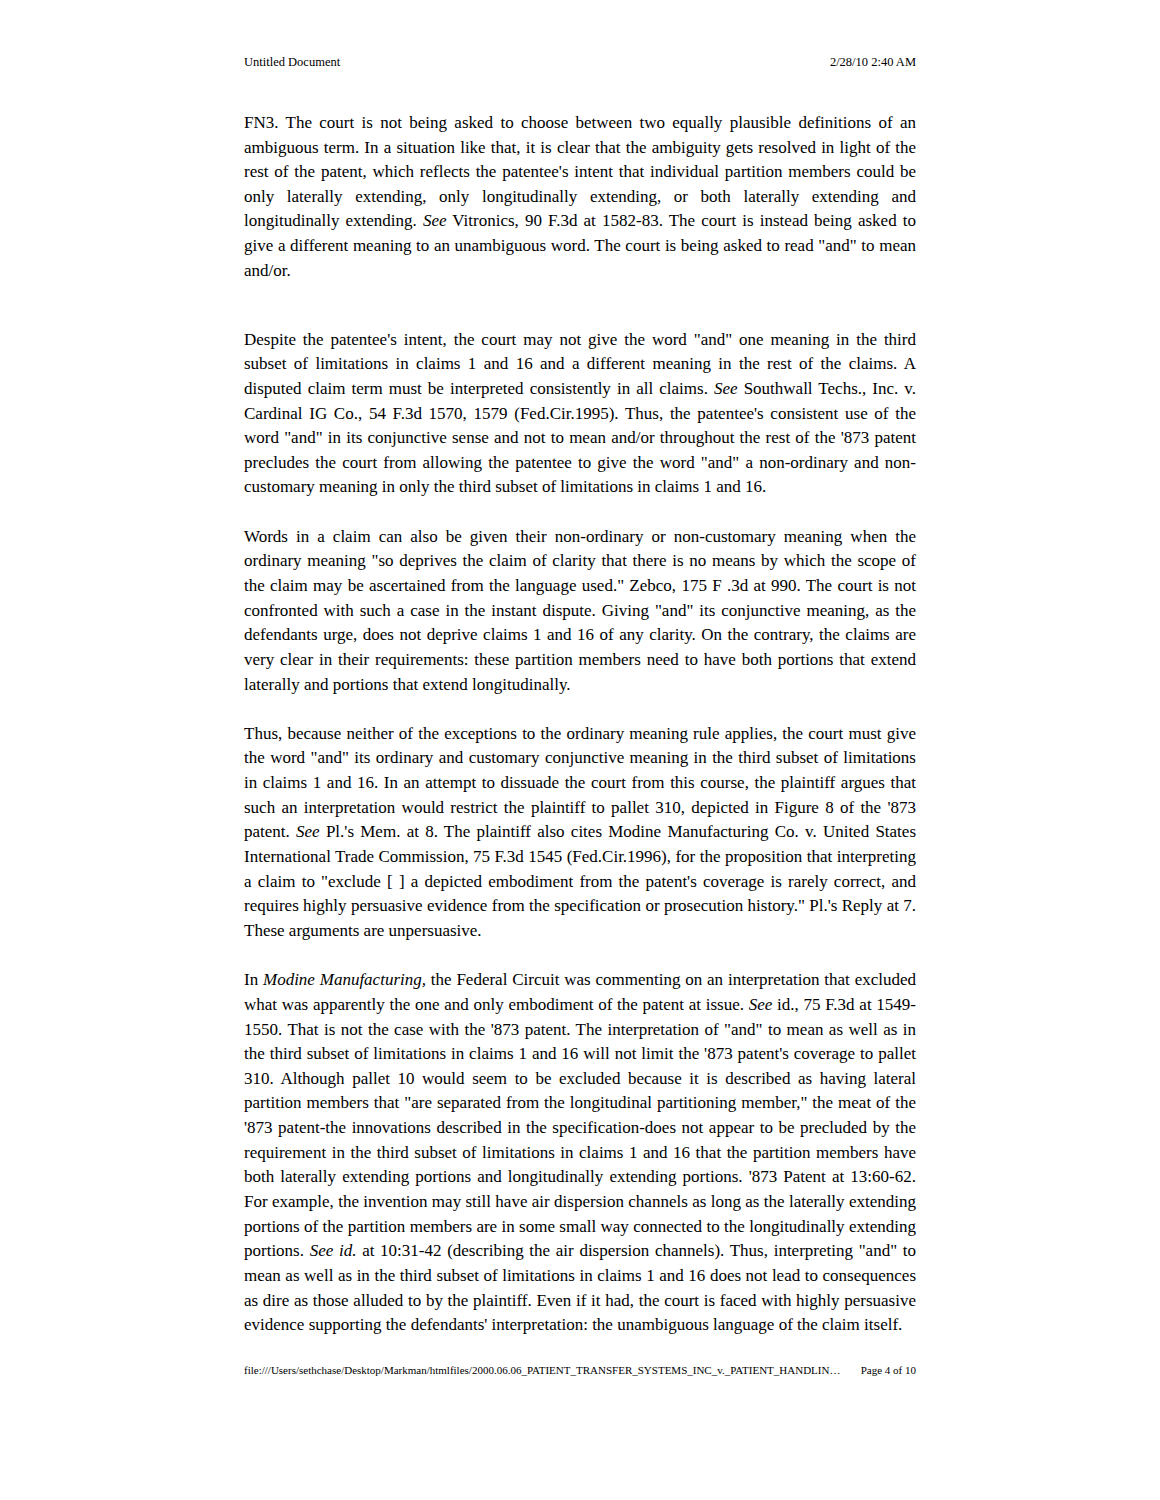Untitled Document
2/28/10 2:40 AM
FN3. The court is not being asked to choose between two equally plausible definitions of an ambiguous term. In a situation like that, it is clear that the ambiguity gets resolved in light of the rest of the patent, which reflects the patentee's intent that individual partition members could be only laterally extending, only longitudinally extending, or both laterally extending and longitudinally extending. See Vitronics, 90 F.3d at 1582-83. The court is instead being asked to give a different meaning to an unambiguous word. The court is being asked to read "and" to mean and/or.
Despite the patentee's intent, the court may not give the word "and" one meaning in the third subset of limitations in claims 1 and 16 and a different meaning in the rest of the claims. A disputed claim term must be interpreted consistently in all claims. See Southwall Techs., Inc. v. Cardinal IG Co., 54 F.3d 1570, 1579 (Fed.Cir.1995). Thus, the patentee's consistent use of the word "and" in its conjunctive sense and not to mean and/or throughout the rest of the '873 patent precludes the court from allowing the patentee to give the word "and" a non-ordinary and non-customary meaning in only the third subset of limitations in claims 1 and 16.
Words in a claim can also be given their non-ordinary or non-customary meaning when the ordinary meaning "so deprives the claim of clarity that there is no means by which the scope of the claim may be ascertained from the language used." Zebco, 175 F .3d at 990. The court is not confronted with such a case in the instant dispute. Giving "and" its conjunctive meaning, as the defendants urge, does not deprive claims 1 and 16 of any clarity. On the contrary, the claims are very clear in their requirements: these partition members need to have both portions that extend laterally and portions that extend longitudinally.
Thus, because neither of the exceptions to the ordinary meaning rule applies, the court must give the word "and" its ordinary and customary conjunctive meaning in the third subset of limitations in claims 1 and 16. In an attempt to dissuade the court from this course, the plaintiff argues that such an interpretation would restrict the plaintiff to pallet 310, depicted in Figure 8 of the '873 patent. See Pl.'s Mem. at 8. The plaintiff also cites Modine Manufacturing Co. v. United States International Trade Commission, 75 F.3d 1545 (Fed.Cir.1996), for the proposition that interpreting a claim to "exclude [ ] a depicted embodiment from the patent's coverage is rarely correct, and requires highly persuasive evidence from the specification or prosecution history." Pl.'s Reply at 7. These arguments are unpersuasive.
In Modine Manufacturing, the Federal Circuit was commenting on an interpretation that excluded what was apparently the one and only embodiment of the patent at issue. See id., 75 F.3d at 1549-1550. That is not the case with the '873 patent. The interpretation of "and" to mean as well as in the third subset of limitations in claims 1 and 16 will not limit the '873 patent's coverage to pallet 310. Although pallet 10 would seem to be excluded because it is described as having lateral partition members that "are separated from the longitudinal partitioning member," the meat of the '873 patent-the innovations described in the specification-does not appear to be precluded by the requirement in the third subset of limitations in claims 1 and 16 that the partition members have both laterally extending portions and longitudinally extending portions. '873 Patent at 13:60-62. For example, the invention may still have air dispersion channels as long as the laterally extending portions of the partition members are in some small way connected to the longitudinally extending portions. See id. at 10:31-42 (describing the air dispersion channels). Thus, interpreting "and" to mean as well as in the third subset of limitations in claims 1 and 16 does not lead to consequences as dire as those alluded to by the plaintiff. Even if it had, the court is faced with highly persuasive evidence supporting the defendants' interpretation: the unambiguous language of the claim itself.
file:///Users/sethchase/Desktop/Markman/htmlfiles/2000.06.06_PATIENT_TRANSFER_SYSTEMS_INC_v._PATIENT_HANDLING_SOLUTIONS.html
Page 4 of 10